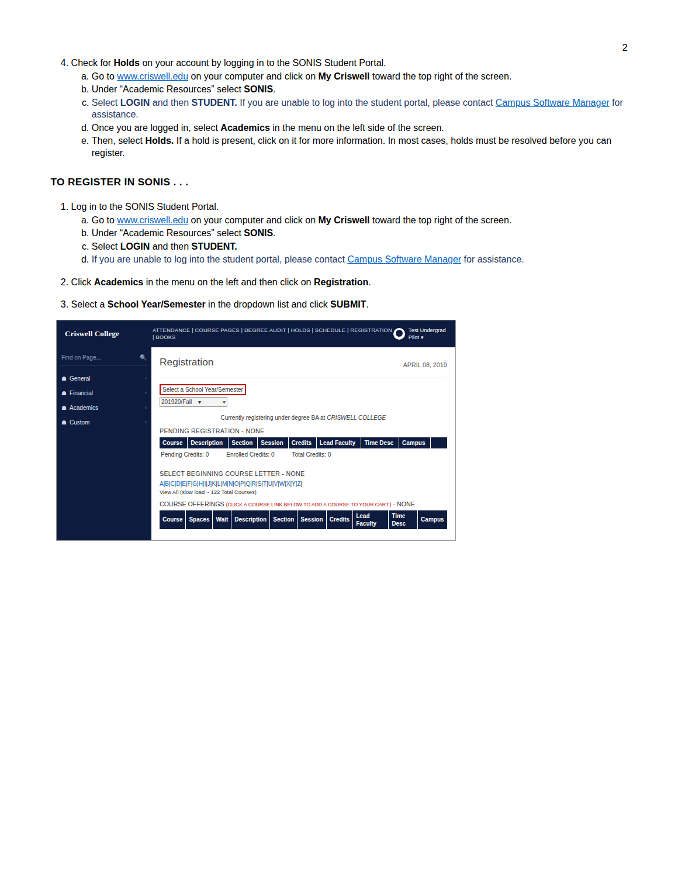2
Check for Holds on your account by logging in to the SONIS Student Portal.
Go to www.criswell.edu on your computer and click on My Criswell toward the top right of the screen.
Under “Academic Resources” select SONIS.
Select LOGIN and then STUDENT. If you are unable to log into the student portal, please contact Campus Software Manager for assistance.
Once you are logged in, select Academics in the menu on the left side of the screen.
Then, select Holds. If a hold is present, click on it for more information. In most cases, holds must be resolved before you can register.
TO REGISTER IN SONIS . . .
Log in to the SONIS Student Portal.
Go to www.criswell.edu on your computer and click on My Criswell toward the top right of the screen.
Under “Academic Resources” select SONIS.
Select LOGIN and then STUDENT.
If you are unable to log into the student portal, please contact Campus Software Manager for assistance.
Click Academics in the menu on the left and then click on Registration.
Select a School Year/Semester in the dropdown list and click SUBMIT.
Criswell College
ATTENDANCE | COURSE PAGES | DEGREE AUDIT | HOLDS | SCHEDULE | REGISTRATION | BOOKS
Test Undergrad
Pilot ▾
Find on Page...🔍
☗General‹
☗Financial‹
☗Academics‹
☗Custom‹
Registration
APRIL 08, 2019
Select a School Year/Semester
201920/Fall ▾
Currently registering under degree BA at CRISWELL COLLEGE
PENDING REGISTRATION - NONE
| Course | Description | Section | Session | Credits | Lead Faculty | Time Desc | Campus | |
| --- | --- | --- | --- | --- | --- | --- | --- | --- |
Pending Credits: 0 Enrolled Credits: 0 Total Credits: 0
SELECT BEGINNING COURSE LETTER - NONE
A|B|C|D|E|F|G|H|I|J|K|L|M|N|O|P|Q|R|S|T|U|V|W|X|Y|Z|
View All (slow load ~ 122 Total Courses)
COURSE OFFERINGS (CLICK A COURSE LINK BELOW TO ADD A COURSE TO YOUR CART.) - NONE
| Course | Spaces | Wait | Description | Section | Session | Credits | Lead Faculty | Time Desc | Campus |
| --- | --- | --- | --- | --- | --- | --- | --- | --- | --- |